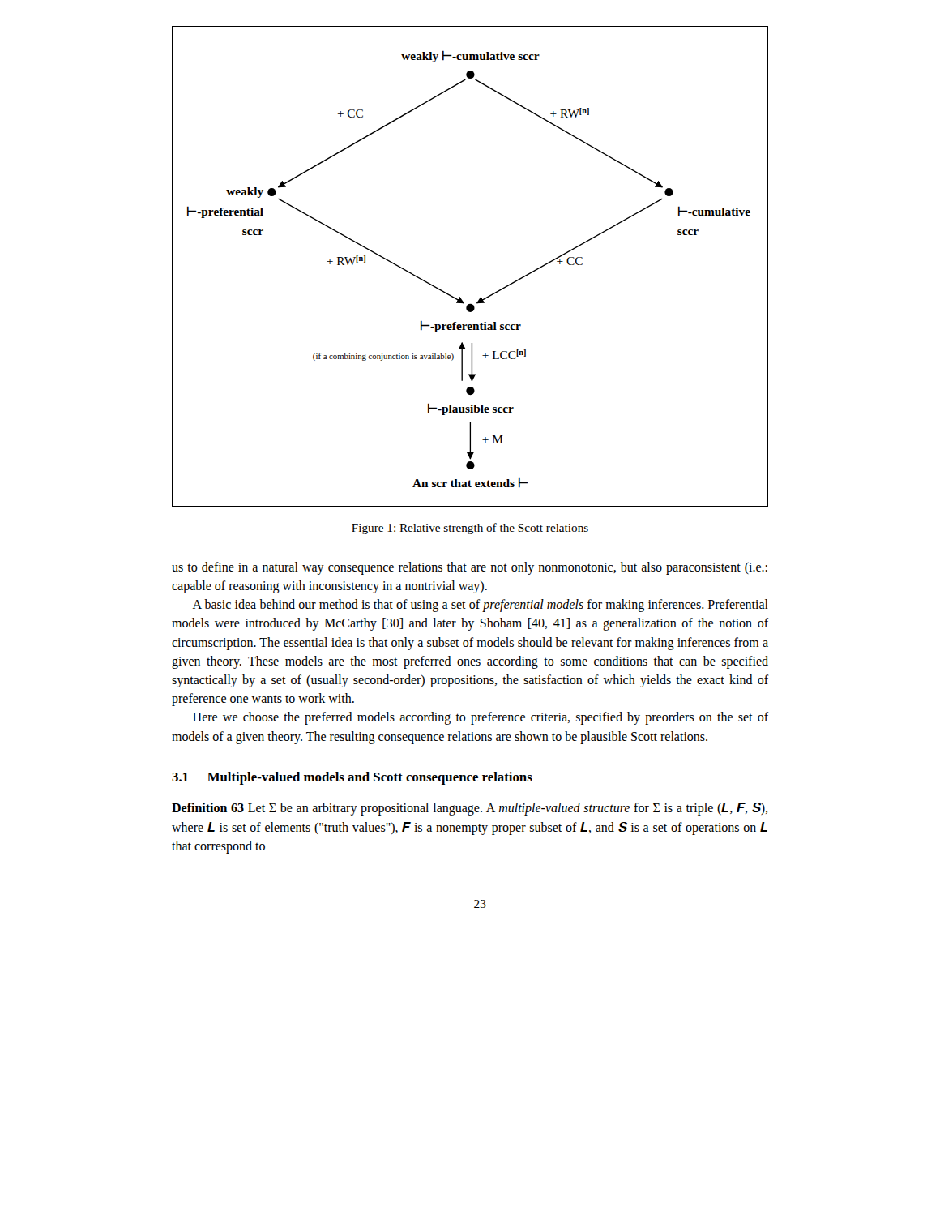Diagram of relative strength of the Scott relations A lattice diagram. At the top is "weakly ⊢-cumulative sccr". Arrows labelled "+ CC" go down-left to "weakly ⊢-preferential sccr" and "+ RW[n]" go down-right to "⊢-cumulative sccr". From those, arrows labelled "+ RW[n]" and "+ CC" converge down to "⊢-preferential sccr". Below that, a double arrow labelled "+ LCC[n]" (and "if a combining conjunction is available") connects to "⊢-plausible sccr", and an arrow labelled "+ M" goes down to "An scr that extends ⊢". weakly ⊢-cumulative sccr weakly ⊢-preferential sccr ⊢-cumulative sccr ⊢-preferential sccr ⊢-plausible sccr An scr that extends ⊢ + CC + RW[n] + RW[n] + CC (if a combining conjunction is available) + LCC[n] + M
Figure 1: Relative strength of the Scott relations
us to define in a natural way consequence relations that are not only nonmonotonic, but also paraconsistent (i.e.: capable of reasoning with inconsistency in a nontrivial way).
A basic idea behind our method is that of using a set of preferential models for making inferences. Preferential models were introduced by McCarthy [30] and later by Shoham [40, 41] as a generalization of the notion of circumscription. The essential idea is that only a subset of models should be relevant for making inferences from a given theory. These models are the most preferred ones according to some conditions that can be specified syntactically by a set of (usually second-order) propositions, the satisfaction of which yields the exact kind of preference one wants to work with.
Here we choose the preferred models according to preference criteria, specified by preorders on the set of models of a given theory. The resulting consequence relations are shown to be plausible Scott relations.
3.1 Multiple-valued models and Scott consequence relations
Definition 63 Let Σ be an arbitrary propositional language. A multiple-valued structure for Σ is a triple (𝑳, 𝑭, 𝑺), where 𝑳 is set of elements ("truth values"), 𝑭 is a nonempty proper subset of 𝑳, and 𝑺 is a set of operations on 𝑳 that correspond to
23